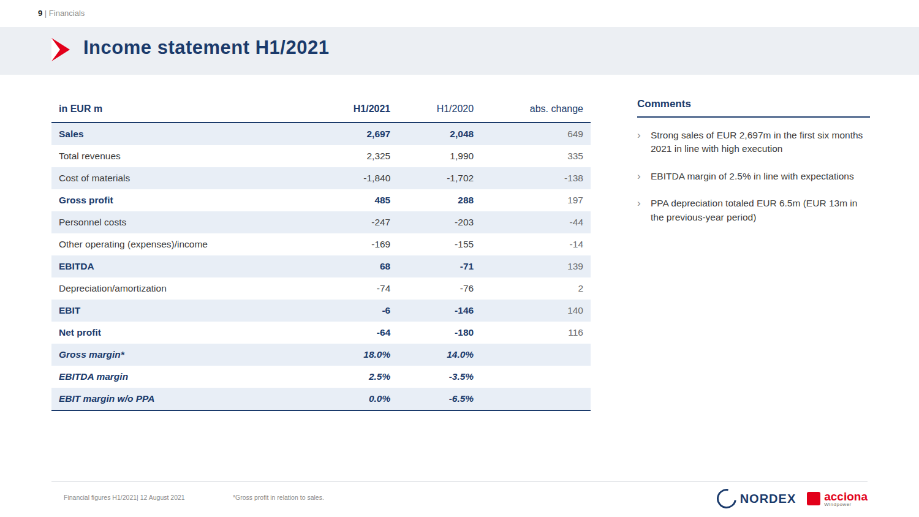9 | Financials
Income statement H1/2021
| in EUR m | H1/2021 | H1/2020 | abs. change |
| --- | --- | --- | --- |
| Sales | 2,697 | 2,048 | 649 |
| Total revenues | 2,325 | 1,990 | 335 |
| Cost of materials | -1,840 | -1,702 | -138 |
| Gross profit | 485 | 288 | 197 |
| Personnel costs | -247 | -203 | -44 |
| Other operating (expenses)/income | -169 | -155 | -14 |
| EBITDA | 68 | -71 | 139 |
| Depreciation/amortization | -74 | -76 | 2 |
| EBIT | -6 | -146 | 140 |
| Net profit | -64 | -180 | 116 |
| Gross margin* | 18.0% | 14.0% | |
| EBITDA margin | 2.5% | -3.5% | |
| EBIT margin w/o PPA | 0.0% | -6.5% | |
Comments
Strong sales of EUR 2,697m in the first six months 2021 in line with high execution
EBITDA margin of 2.5% in line with expectations
PPA depreciation totaled EUR 6.5m (EUR 13m in the previous-year period)
Financial figures H1/2021| 12 August 2021
*Gross profit in relation to sales.
NORDEX
accionaWindpower